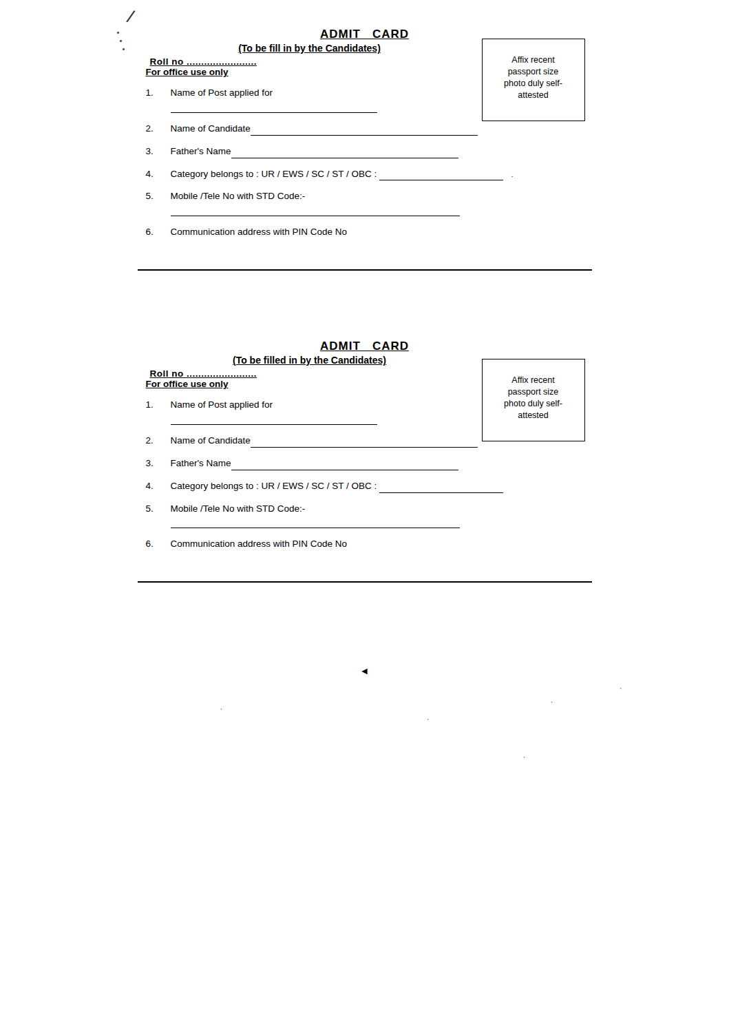/ •
•
•
ADMIT CARD
Affix recent
passport size
photo duly self-
attested
(To be fill in by the Candidates)
Roll no ........................
For office use only
1. Name of Post applied for
2. Name of Candidate
3. Father's Name
4. Category belongs to : UR / EWS / SC / ST / OBC : .
5. Mobile /Tele No with STD Code:-
6. Communication address with PIN Code No
ADMIT CARD
Affix recent
passport size
photo duly self-
attested
(To be filled in by the Candidates)
Roll no ........................
For office use only
1. Name of Post applied for
2. Name of Candidate
3. Father's Name
4. Category belongs to : UR / EWS / SC / ST / OBC :
5. Mobile /Tele No with STD Code:-
6. Communication address with PIN Code No
◄
· · · · ·